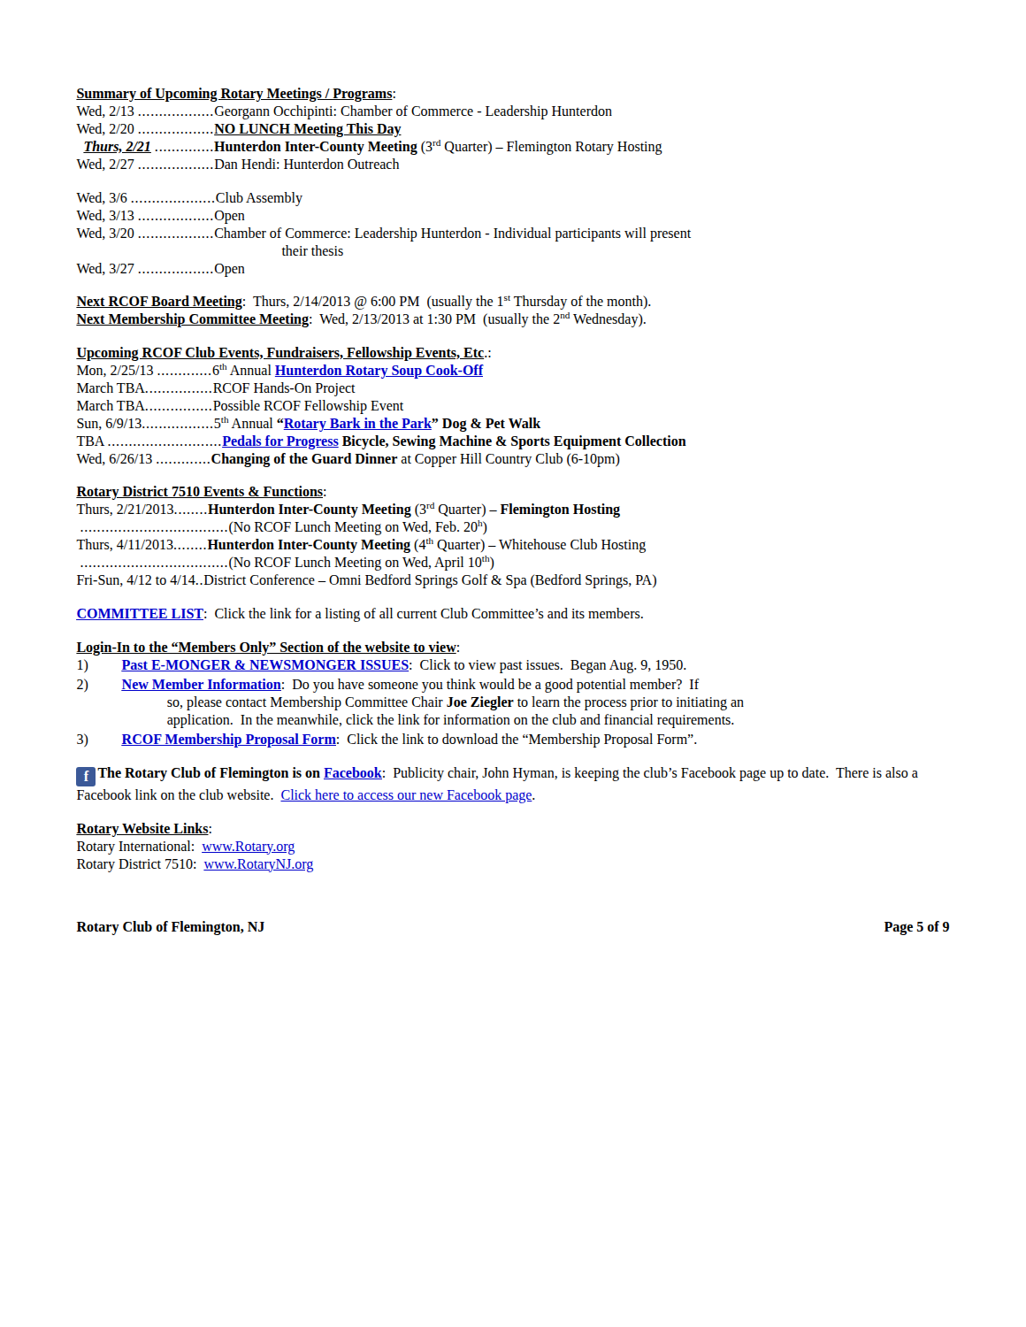Summary of Upcoming Rotary Meetings / Programs:
Wed, 2/13 .................. Georgann Occhipinti: Chamber of Commerce - Leadership Hunterdon
Wed, 2/20 .................. NO LUNCH Meeting This Day
Thurs, 2/21 .............. Hunterdon Inter-County Meeting (3rd Quarter) – Flemington Rotary Hosting
Wed, 2/27 .................. Dan Hendi: Hunterdon Outreach
Wed, 3/6 .................... Club Assembly
Wed, 3/13 .................. Open
Wed, 3/20 .................. Chamber of Commerce: Leadership Hunterdon - Individual participants will present their thesis Wed, 3/27 .................. Open
Next RCOF Board Meeting: Thurs, 2/14/2013 @ 6:00 PM (usually the 1st Thursday of the month).
Next Membership Committee Meeting: Wed, 2/13/2013 at 1:30 PM (usually the 2nd Wednesday).
Upcoming RCOF Club Events, Fundraisers, Fellowship Events, Etc.:
Mon, 2/25/13 ............. 6th Annual Hunterdon Rotary Soup Cook-Off
March TBA................ RCOF Hands-On Project
March TBA................ Possible RCOF Fellowship Event
Sun, 6/9/13................. 5th Annual “Rotary Bark in the Park” Dog & Pet Walk
TBA ........................... Pedals for Progress Bicycle, Sewing Machine & Sports Equipment Collection
Wed, 6/26/13 ............. Changing of the Guard Dinner at Copper Hill Country Club (6-10pm)
Rotary District 7510 Events & Functions:
Thurs, 2/21/2013........ Hunterdon Inter-County Meeting (3rd Quarter) – Flemington Hosting
...................................(No RCOF Lunch Meeting on Wed, Feb. 20h)
Thurs, 4/11/2013........ Hunterdon Inter-County Meeting (4th Quarter) – Whitehouse Club Hosting
...................................(No RCOF Lunch Meeting on Wed, April 10th)
Fri-Sun, 4/12 to 4/14.. District Conference – Omni Bedford Springs Golf & Spa (Bedford Springs, PA)
COMMITTEE LIST: Click the link for a listing of all current Club Committee’s and its members.
Login-In to the “Members Only” Section of the website to view:
1) Past E-MONGER & NEWSMONGER ISSUES: Click to view past issues. Began Aug. 9, 1950.
2) New Member Information: Do you have someone you think would be a good potential member? If so, please contact Membership Committee Chair Joe Ziegler to learn the process prior to initiating an application. In the meanwhile, click the link for information on the club and financial requirements.
3) RCOF Membership Proposal Form: Click the link to download the “Membership Proposal Form”.
fThe Rotary Club of Flemington is on Facebook: Publicity chair, John Hyman, is keeping the club’s Facebook page up to date. There is also a Facebook link on the club website. Click here to access our new Facebook page.
Rotary Website Links:
Rotary International: www.Rotary.org
Rotary District 7510: www.RotaryNJ.org
Rotary Club of Flemington, NJ Page 5 of 9